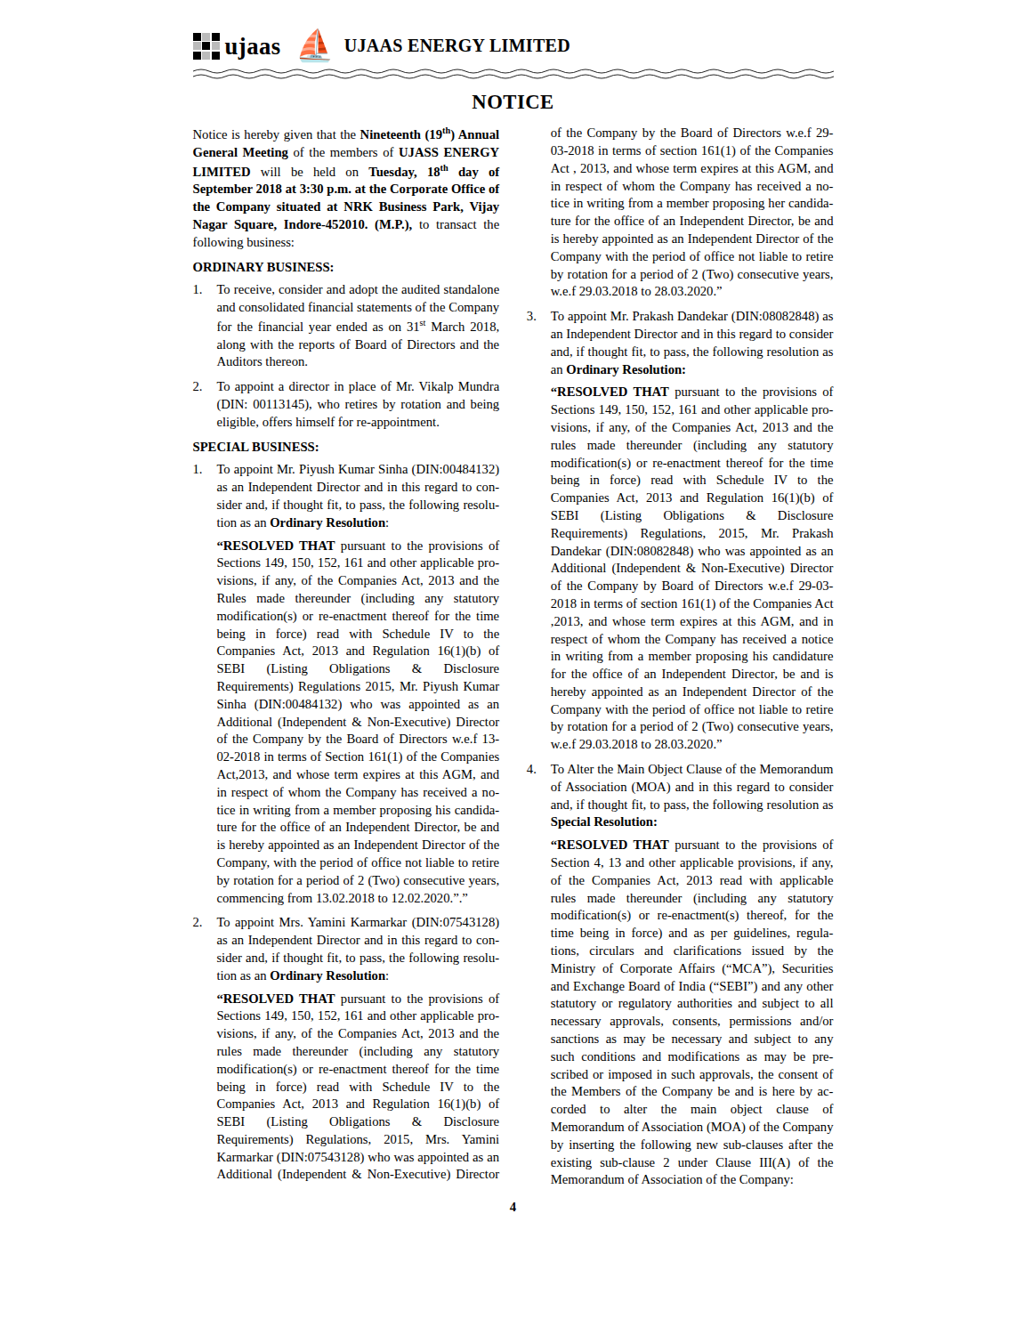ujaas
⛵ UJAAS ENERGY LIMITED
NOTICE
Notice is hereby given that the Nineteenth (19th) Annual General Meeting of the members of UJASS ENERGY LIMITED will be held on Tuesday, 18th day of September 2018 at 3:30 p.m. at the Corporate Office of the Company situated at NRK Business Park, Vijay Nagar Square, Indore-452010. (M.P.), to transact the following business:
ORDINARY BUSINESS:
To receive, consider and adopt the audited standalone and consolidated financial statements of the Company for the financial year ended as on 31st March 2018, along with the reports of Board of Directors and the Auditors thereon.
To appoint a director in place of Mr. Vikalp Mundra (DIN: 00113145), who retires by rotation and being eligible, offers himself for re-appointment.
SPECIAL BUSINESS:
To appoint Mr. Piyush Kumar Sinha (DIN:00484132) as an Independent Director and in this regard to consider and, if thought fit, to pass, the following resolution as an Ordinary Resolution:
“RESOLVED THAT pursuant to the provisions of Sections 149, 150, 152, 161 and other applicable provisions, if any, of the Companies Act, 2013 and the Rules made thereunder (including any statutory modification(s) or re-enactment thereof for the time being in force) read with Schedule IV to the Companies Act, 2013 and Regulation 16(1)(b) of SEBI (Listing Obligations & Disclosure Requirements) Regulations 2015, Mr. Piyush Kumar Sinha (DIN:00484132) who was appointed as an Additional (Independent & Non-Executive) Director of the Company by the Board of Directors w.e.f 13-02-2018 in terms of Section 161(1) of the Companies Act,2013, and whose term expires at this AGM, and in respect of whom the Company has received a notice in writing from a member proposing his candidature for the office of an Independent Director, be and is hereby appointed as an Independent Director of the Company, with the period of office not liable to retire by rotation for a period of 2 (Two) consecutive years, commencing from 13.02.2018 to 12.02.2020.”.”
To appoint Mrs. Yamini Karmarkar (DIN:07543128) as an Independent Director and in this regard to consider and, if thought fit, to pass, the following resolution as an Ordinary Resolution:
“RESOLVED THAT pursuant to the provisions of Sections 149, 150, 152, 161 and other applicable provisions, if any, of the Companies Act, 2013 and the rules made thereunder (including any statutory modification(s) or re-enactment thereof for the time being in force) read with Schedule IV to the Companies Act, 2013 and Regulation 16(1)(b) of SEBI (Listing Obligations & Disclosure Requirements) Regulations, 2015, Mrs. Yamini Karmarkar (DIN:07543128) who was appointed as an Additional (Independent & Non-Executive) Director of the Company by the Board of Directors w.e.f 29-03-2018 in terms of section 161(1) of the Companies Act , 2013, and whose term expires at this AGM, and in respect of whom the Company has received a notice in writing from a member proposing her candidature for the office of an Independent Director, be and is hereby appointed as an Independent Director of the Company with the period of office not liable to retire by rotation for a period of 2 (Two) consecutive years, w.e.f 29.03.2018 to 28.03.2020.”
To appoint Mr. Prakash Dandekar (DIN:08082848) as an Independent Director and in this regard to consider and, if thought fit, to pass, the following resolution as an Ordinary Resolution:
“RESOLVED THAT pursuant to the provisions of Sections 149, 150, 152, 161 and other applicable provisions, if any, of the Companies Act, 2013 and the rules made thereunder (including any statutory modification(s) or re-enactment thereof for the time being in force) read with Schedule IV to the Companies Act, 2013 and Regulation 16(1)(b) of SEBI (Listing Obligations & Disclosure Requirements) Regulations, 2015, Mr. Prakash Dandekar (DIN:08082848) who was appointed as an Additional (Independent & Non-Executive) Director of the Company by Board of Directors w.e.f 29-03-2018 in terms of section 161(1) of the Companies Act ,2013, and whose term expires at this AGM, and in respect of whom the Company has received a notice in writing from a member proposing his candidature for the office of an Independent Director, be and is hereby appointed as an Independent Director of the Company with the period of office not liable to retire by rotation for a period of 2 (Two) consecutive years, w.e.f 29.03.2018 to 28.03.2020.”
To Alter the Main Object Clause of the Memorandum of Association (MOA) and in this regard to consider and, if thought fit, to pass, the following resolution as Special Resolution:
“RESOLVED THAT pursuant to the provisions of Section 4, 13 and other applicable provisions, if any, of the Companies Act, 2013 read with applicable rules made thereunder (including any statutory modification(s) or re-enactment(s) thereof, for the time being in force) and as per guidelines, regulations, circulars and clarifications issued by the Ministry of Corporate Affairs (“MCA”), Securities and Exchange Board of India (“SEBI”) and any other statutory or regulatory authorities and subject to all necessary approvals, consents, permissions and/or sanctions as may be necessary and subject to any such conditions and modifications as may be prescribed or imposed in such approvals, the consent of the Members of the Company be and is here by accorded to alter the main object clause of Memorandum of Association (MOA) of the Company by inserting the following new sub-clauses after the existing sub-clause 2 under Clause III(A) of the Memorandum of Association of the Company:
4